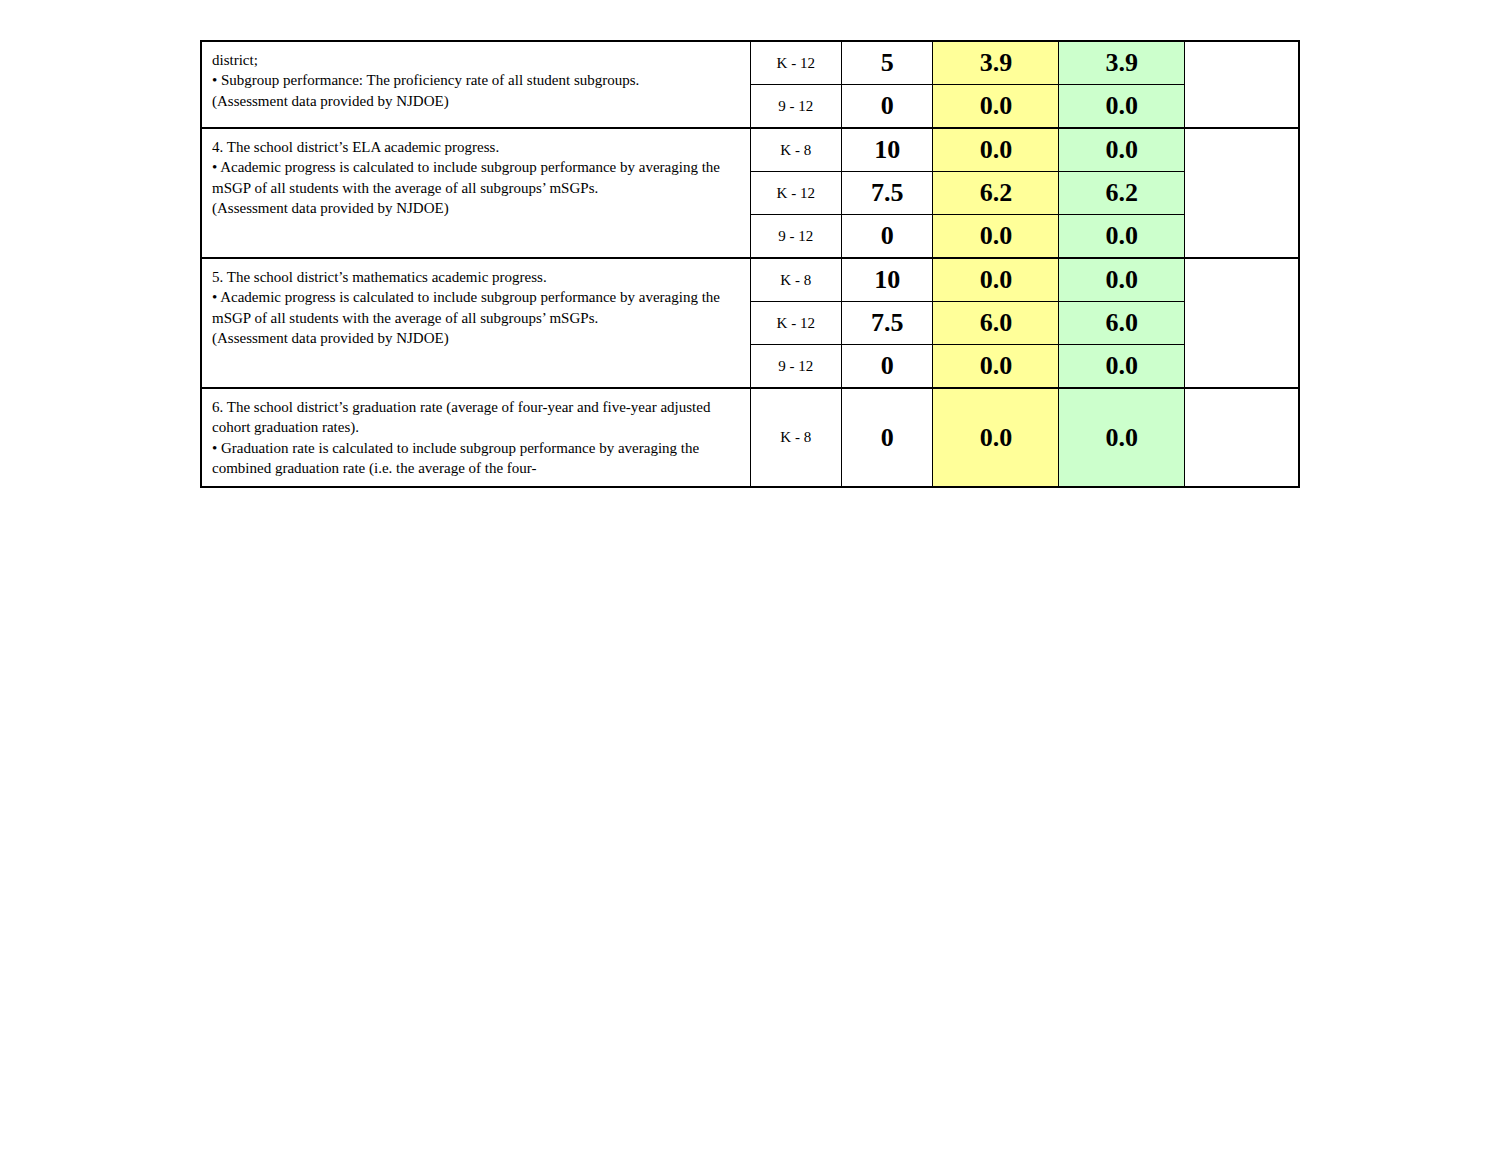| district; • Subgroup performance: The proficiency rate of all student subgroups. (Assessment data provided by NJDOE) | K - 12 | 5 | 3.9 | 3.9 | |
| 9 - 12 | 0 | 0.0 | 0.0 |
| 4. The school district’s ELA academic progress. • Academic progress is calculated to include subgroup performance by averaging the mSGP of all students with the average of all subgroups’ mSGPs. (Assessment data provided by NJDOE) | K - 8 | 10 | 0.0 | 0.0 | |
| K - 12 | 7.5 | 6.2 | 6.2 |
| 9 - 12 | 0 | 0.0 | 0.0 |
| 5. The school district’s mathematics academic progress. • Academic progress is calculated to include subgroup performance by averaging the mSGP of all students with the average of all subgroups’ mSGPs. (Assessment data provided by NJDOE) | K - 8 | 10 | 0.0 | 0.0 | |
| K - 12 | 7.5 | 6.0 | 6.0 |
| 9 - 12 | 0 | 0.0 | 0.0 |
| 6. The school district’s graduation rate (average of four-year and five-year adjusted cohort graduation rates). • Graduation rate is calculated to include subgroup performance by averaging the combined graduation rate (i.e. the average of the four- | K - 8 | 0 | 0.0 | 0.0 | |